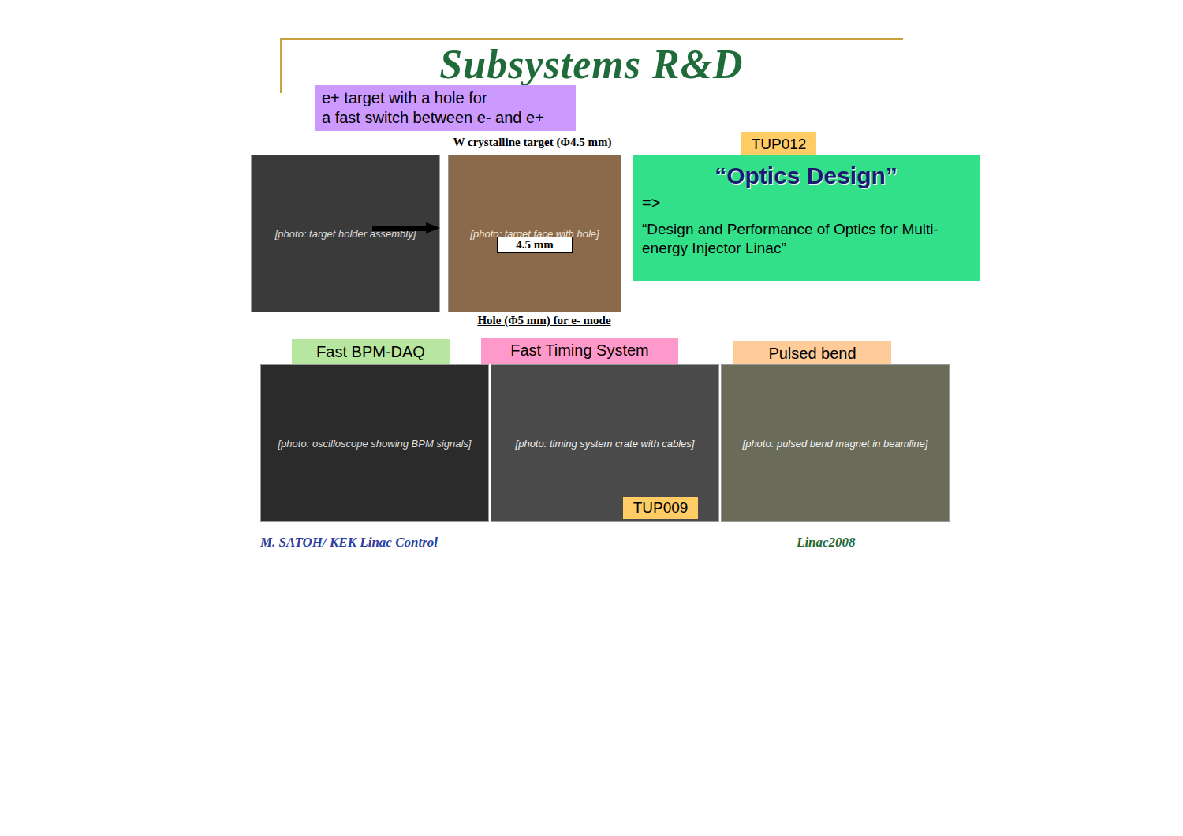Subsystems R&D
e+ target with a hole for
a fast switch between e- and e+
TUP012
“Optics Design”
=>
“Design and Performance of Optics for Multi-energy Injector Linac”
W crystalline target (Φ4.5 mm)
[photo: target holder assembly]
[photo: target face with hole]
4.5 mm
Hole (Φ5 mm) for e- mode
Fast BPM-DAQ
Fast Timing System
Pulsed bend
[photo: oscilloscope showing BPM signals]
[photo: timing system crate with cables]
[photo: pulsed bend magnet in beamline]
TUP009
M. SATOH/ KEK Linac Control
Linac2008